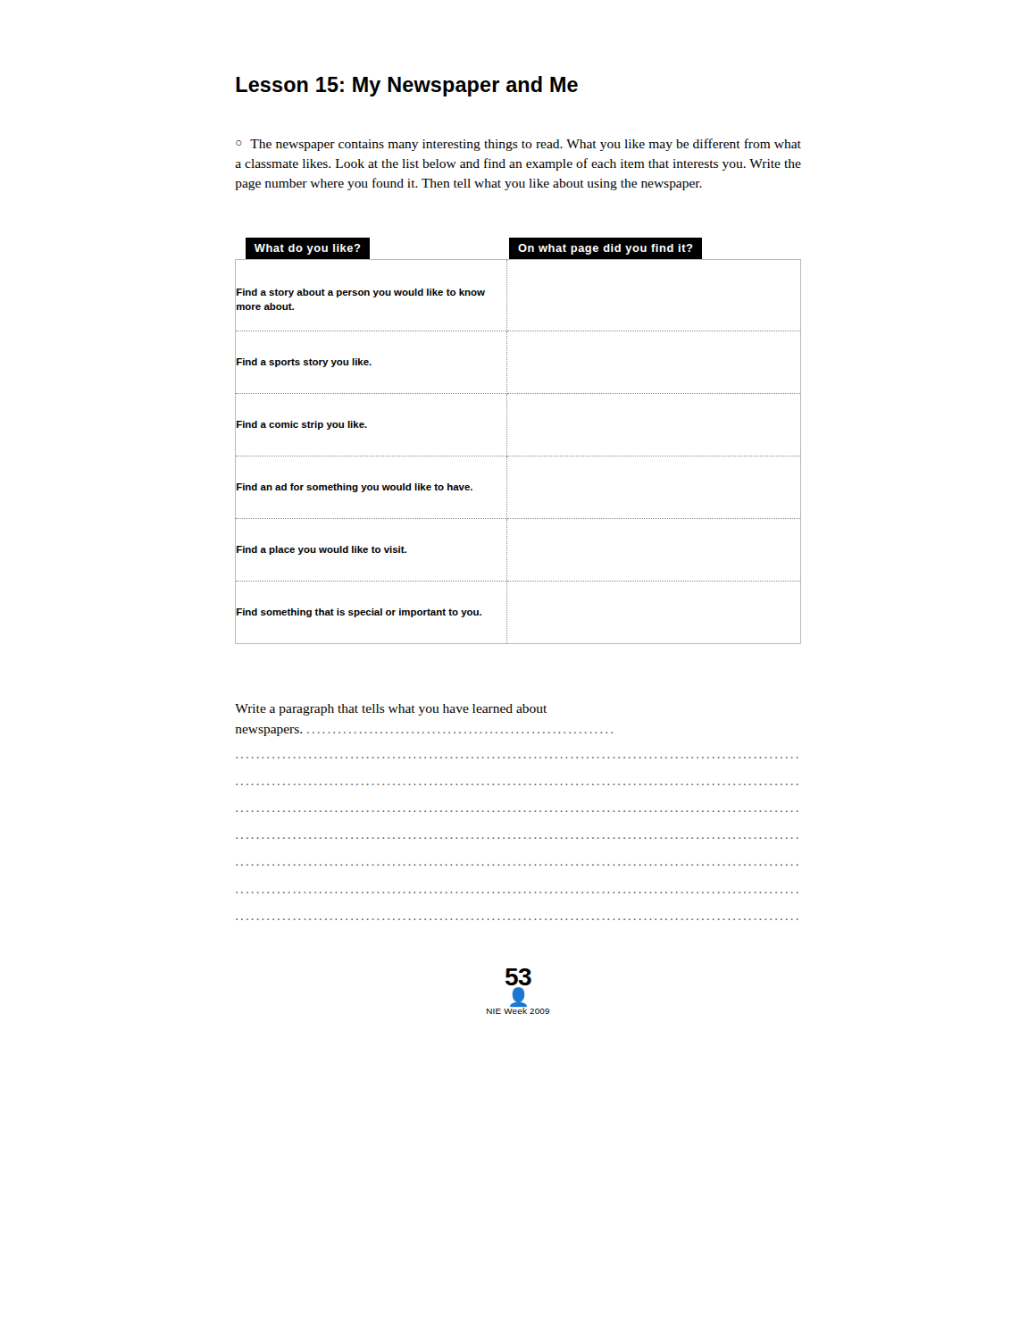Lesson 15: My Newspaper and Me
○ The newspaper contains many interesting things to read. What you like may be different from what a classmate likes. Look at the list below and find an example of each item that interests you. Write the page number where you found it. Then tell what you like about using the newspaper.
What do you like? On what page did you find it?
| Find a story about a person you would like to know more about. | |
| Find a sports story you like. | |
| Find a comic strip you like. | |
| Find an ad for something you would like to have. | |
| Find a place you would like to visit. | |
| Find something that is special or important to you. | |
Write a paragraph that tells what you have learned about newspapers. ...........................................................
................................................................................................................................................................................................
................................................................................................................................................................................................
................................................................................................................................................................................................
................................................................................................................................................................................................
................................................................................................................................................................................................
................................................................................................................................................................................................
................................................................................................................................................................................................
53
👤
NIE Week 2009